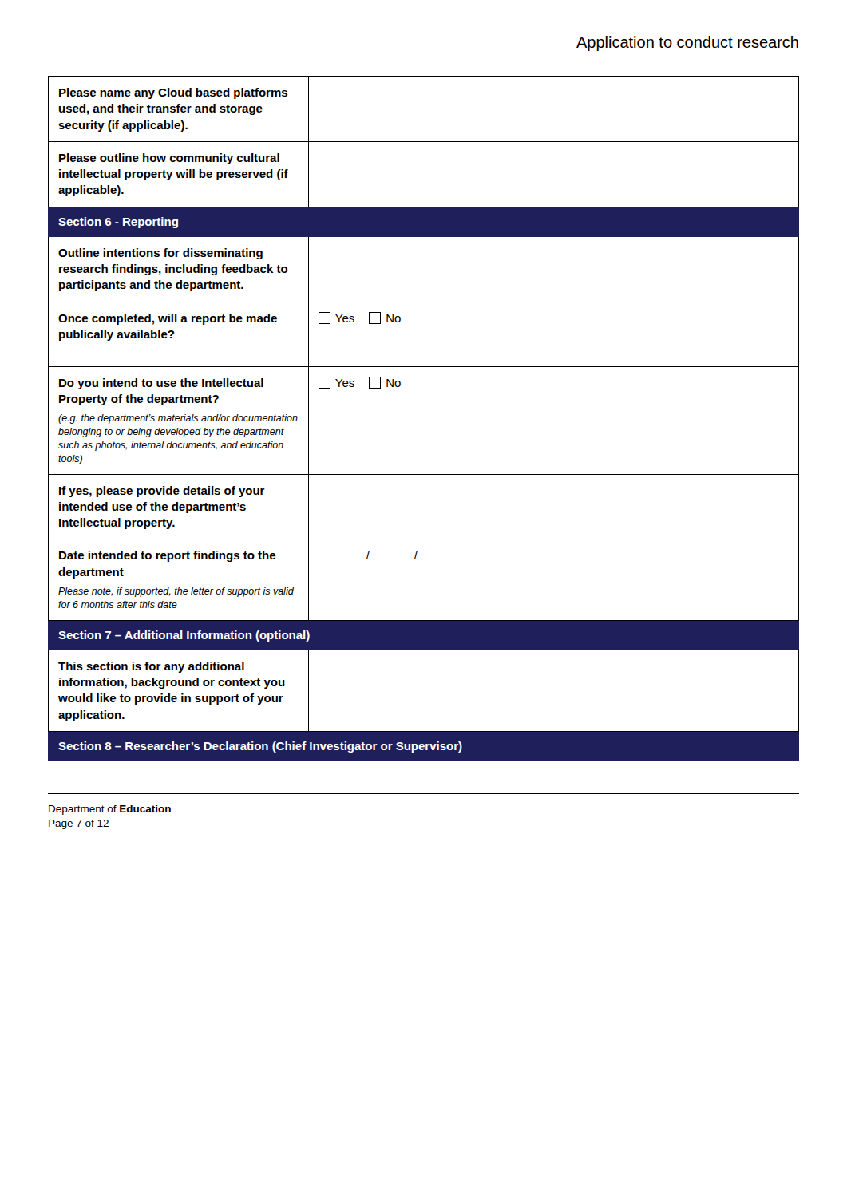Application to conduct research
| Please name any Cloud based platforms used, and their transfer and storage security (if applicable). | |
| Please outline how community cultural intellectual property will be preserved (if applicable). | |
| Section 6 - Reporting |
| Outline intentions for disseminating research findings, including feedback to participants and the department. | |
| Once completed, will a report be made publically available? | Yes No |
| Do you intend to use the Intellectual Property of the department? (e.g. the department’s materials and/or documentation belonging to or being developed by the department such as photos, internal documents, and education tools) | Yes No |
| If yes, please provide details of your intended use of the department’s Intellectual property. | |
| Date intended to report findings to the department Please note, if supported, the letter of support is valid for 6 months after this date | / / |
| Section 7 – Additional Information (optional) |
| This section is for any additional information, background or context you would like to provide in support of your application. | |
| Section 8 – Researcher’s Declaration (Chief Investigator or Supervisor) |
Department of Education
Page 7 of 12